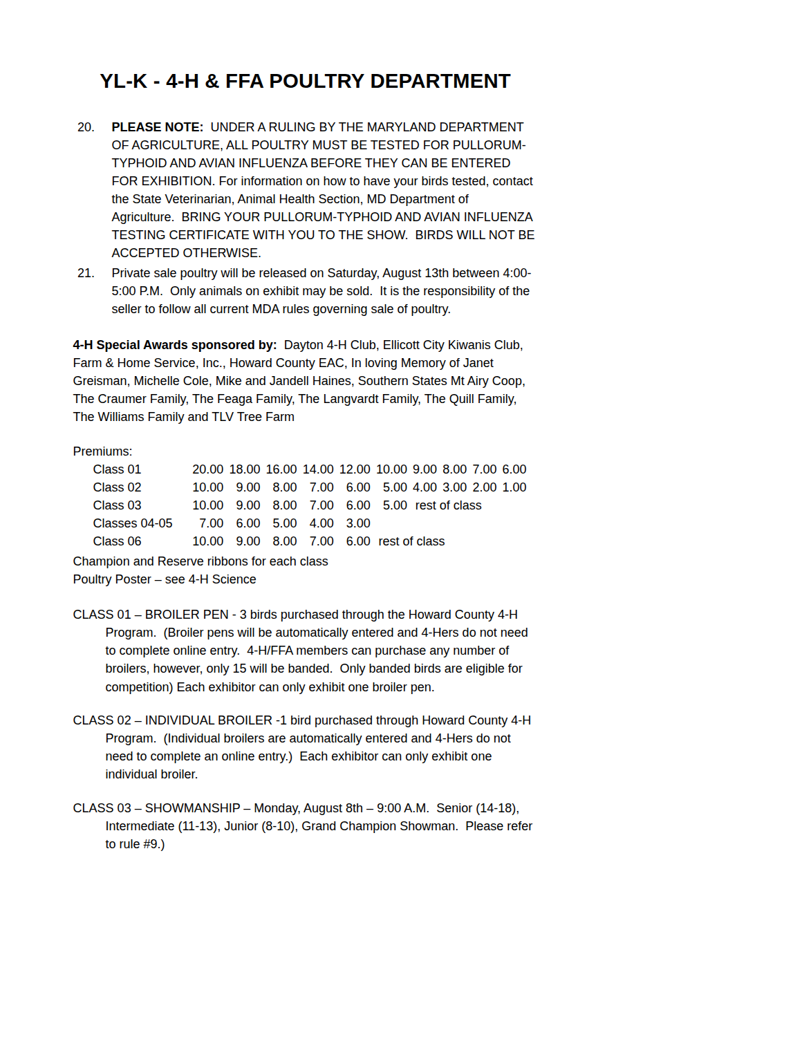YL-K - 4-H & FFA POULTRY DEPARTMENT
20. PLEASE NOTE: Under a ruling by the Maryland Department of Agriculture, all poultry must be tested for pullorum-typhoid and avian influenza before they can be entered for exhibition. For information on how to have your birds tested, contact the State Veterinarian, Animal Health Section, MD Department of Agriculture. Bring your pullorum-typhoid and avian influenza testing certificate with you to the show. Birds will not be accepted otherwise.
21. Private sale poultry will be released on Saturday, August 13th between 4:00-5:00 P.M. Only animals on exhibit may be sold. It is the responsibility of the seller to follow all current MDA rules governing sale of poultry.
4-H Special Awards sponsored by: Dayton 4-H Club, Ellicott City Kiwanis Club, Farm & Home Service, Inc., Howard County EAC, In loving Memory of Janet Greisman, Michelle Cole, Mike and Jandell Haines, Southern States Mt Airy Coop, The Craumer Family, The Feaga Family, The Langvardt Family, The Quill Family, The Williams Family and TLV Tree Farm
Premiums:
| Class 01 | 20.00 | 18.00 | 16.00 | 14.00 | 12.00 | 10.00 | 9.00 | 8.00 | 7.00 | 6.00 |
| Class 02 | 10.00 | 9.00 | 8.00 | 7.00 | 6.00 | 5.00 | 4.00 | 3.00 | 2.00 | 1.00 |
| Class 03 | 10.00 | 9.00 | 8.00 | 7.00 | 6.00 | 5.00 | rest of class |
| Classes 04-05 | 7.00 | 6.00 | 5.00 | 4.00 | 3.00 | |
| Class 06 | 10.00 | 9.00 | 8.00 | 7.00 | 6.00 | rest of class |
Champion and Reserve ribbons for each class
Poultry Poster – see 4-H Science
CLASS 01 – BROILER PEN - 3 birds purchased through the Howard County 4-H Program. (Broiler pens will be automatically entered and 4-Hers do not need to complete online entry. 4-H/FFA members can purchase any number of broilers, however, only 15 will be banded. Only banded birds are eligible for competition) Each exhibitor can only exhibit one broiler pen.
CLASS 02 – INDIVIDUAL BROILER -1 bird purchased through Howard County 4-H Program. (Individual broilers are automatically entered and 4-Hers do not need to complete an online entry.) Each exhibitor can only exhibit one individual broiler.
CLASS 03 – SHOWMANSHIP – Monday, August 8th – 9:00 A.M. Senior (14-18), Intermediate (11-13), Junior (8-10), Grand Champion Showman. Please refer to rule #9.)